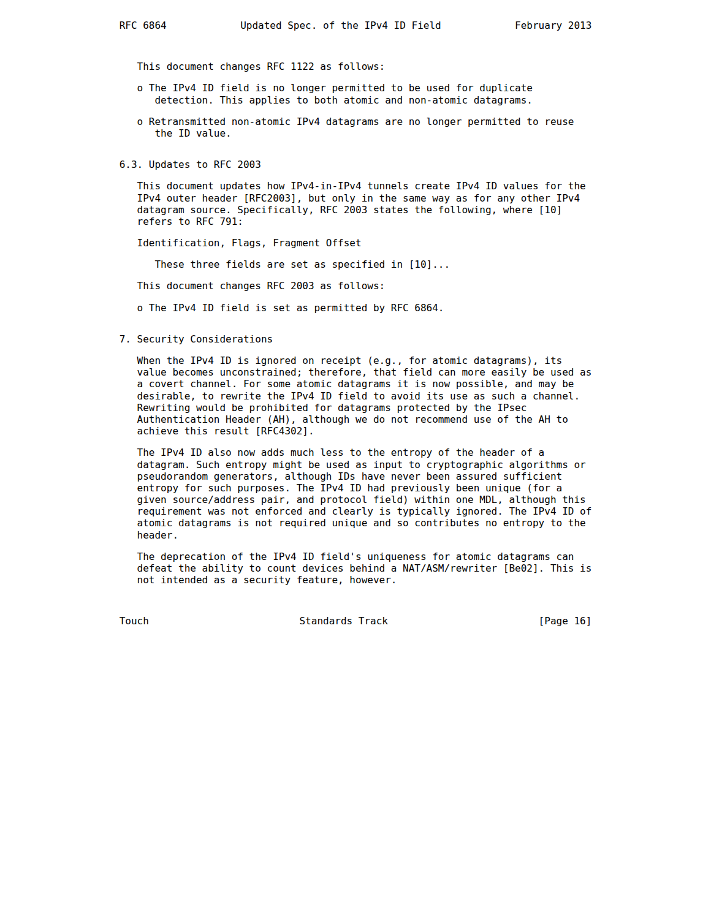RFC 6864 Updated Spec. of the IPv4 ID Field February 2013
This document changes RFC 1122 as follows:
The IPv4 ID field is no longer permitted to be used for duplicate detection. This applies to both atomic and non-atomic datagrams.
Retransmitted non-atomic IPv4 datagrams are no longer permitted to reuse the ID value.
6.3. Updates to RFC 2003
This document updates how IPv4-in-IPv4 tunnels create IPv4 ID values for the IPv4 outer header [RFC2003], but only in the same way as for any other IPv4 datagram source. Specifically, RFC 2003 states the following, where [10] refers to RFC 791:
Identification, Flags, Fragment Offset
These three fields are set as specified in [10]...
This document changes RFC 2003 as follows:
The IPv4 ID field is set as permitted by RFC 6864.
7. Security Considerations
When the IPv4 ID is ignored on receipt (e.g., for atomic datagrams), its value becomes unconstrained; therefore, that field can more easily be used as a covert channel. For some atomic datagrams it is now possible, and may be desirable, to rewrite the IPv4 ID field to avoid its use as such a channel. Rewriting would be prohibited for datagrams protected by the IPsec Authentication Header (AH), although we do not recommend use of the AH to achieve this result [RFC4302].
The IPv4 ID also now adds much less to the entropy of the header of a datagram. Such entropy might be used as input to cryptographic algorithms or pseudorandom generators, although IDs have never been assured sufficient entropy for such purposes. The IPv4 ID had previously been unique (for a given source/address pair, and protocol field) within one MDL, although this requirement was not enforced and clearly is typically ignored. The IPv4 ID of atomic datagrams is not required unique and so contributes no entropy to the header.
The deprecation of the IPv4 ID field's uniqueness for atomic datagrams can defeat the ability to count devices behind a NAT/ASM/rewriter [Be02]. This is not intended as a security feature, however.
Touch Standards Track [Page 16]